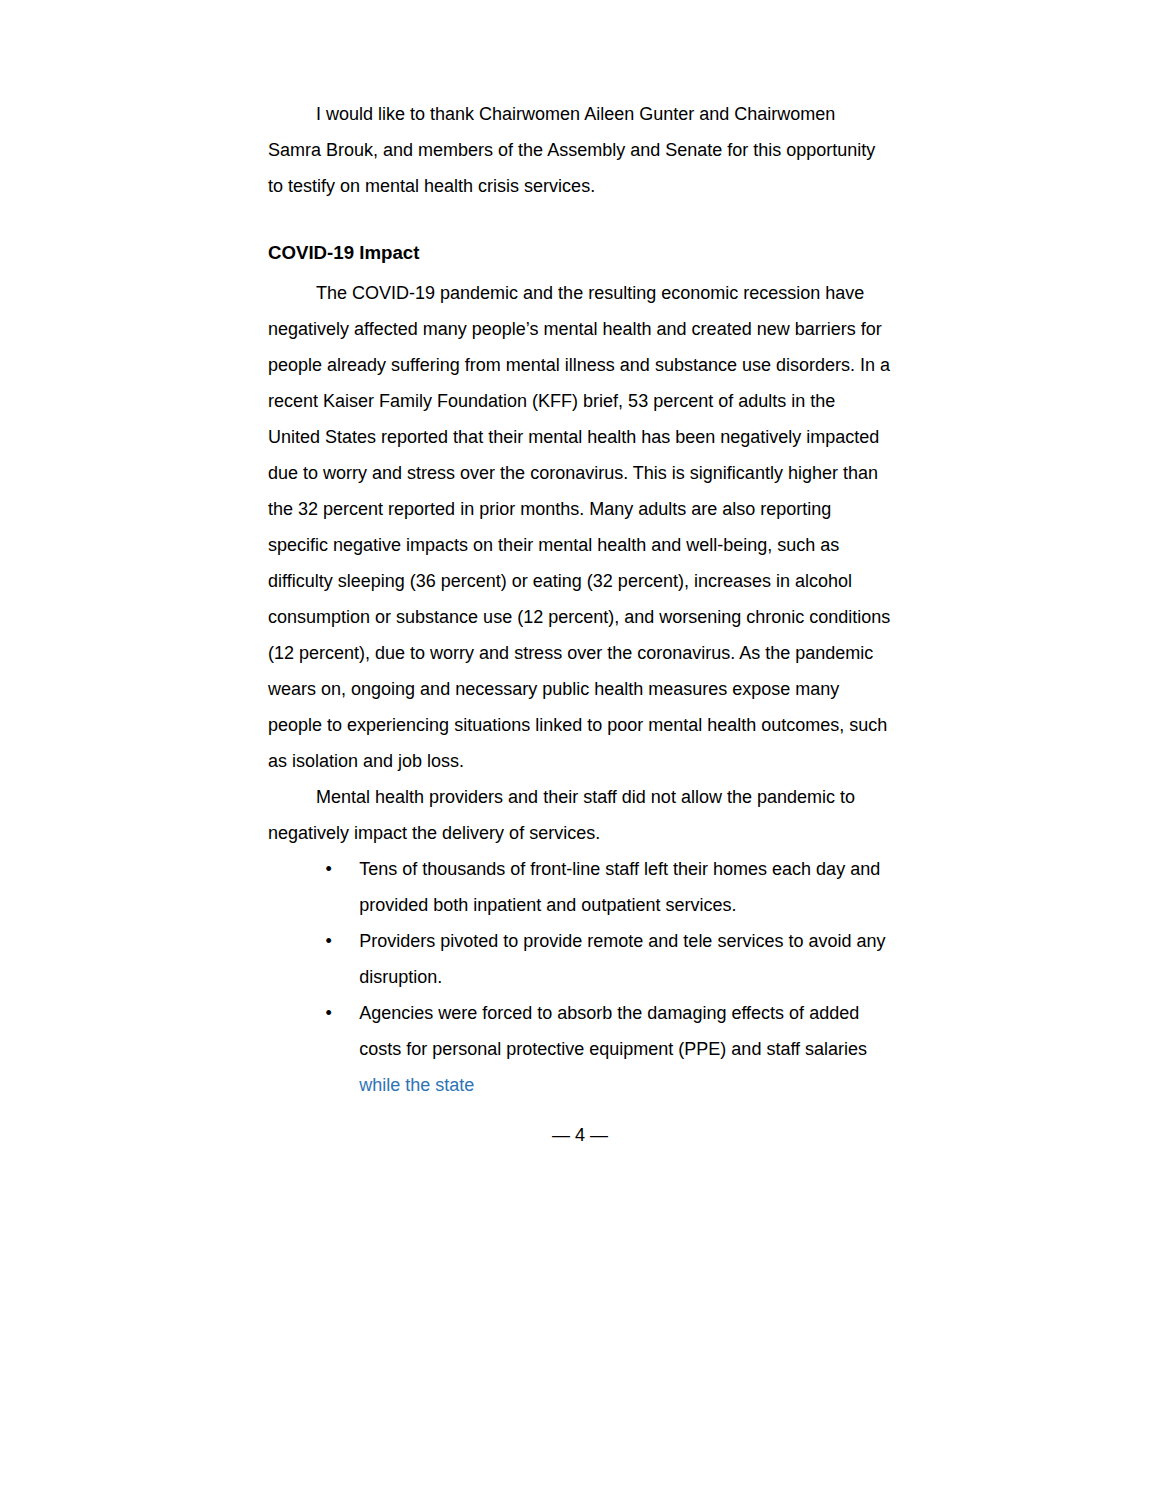I would like to thank Chairwomen Aileen Gunter and Chairwomen Samra Brouk, and members of the Assembly and Senate for this opportunity to testify on mental health crisis services.
COVID-19 Impact
The COVID-19 pandemic and the resulting economic recession have negatively affected many people’s mental health and created new barriers for people already suffering from mental illness and substance use disorders. In a recent Kaiser Family Foundation (KFF) brief, 53 percent of adults in the United States reported that their mental health has been negatively impacted due to worry and stress over the coronavirus. This is significantly higher than the 32 percent reported in prior months. Many adults are also reporting specific negative impacts on their mental health and well-being, such as difficulty sleeping (36 percent) or eating (32 percent), increases in alcohol consumption or substance use (12 percent), and worsening chronic conditions (12 percent), due to worry and stress over the coronavirus. As the pandemic wears on, ongoing and necessary public health measures expose many people to experiencing situations linked to poor mental health outcomes, such as isolation and job loss.
Mental health providers and their staff did not allow the pandemic to negatively impact the delivery of services.
Tens of thousands of front-line staff left their homes each day and provided both inpatient and outpatient services.
Providers pivoted to provide remote and tele services to avoid any disruption.
Agencies were forced to absorb the damaging effects of added costs for personal protective equipment (PPE) and staff salaries while the state
— 4 —